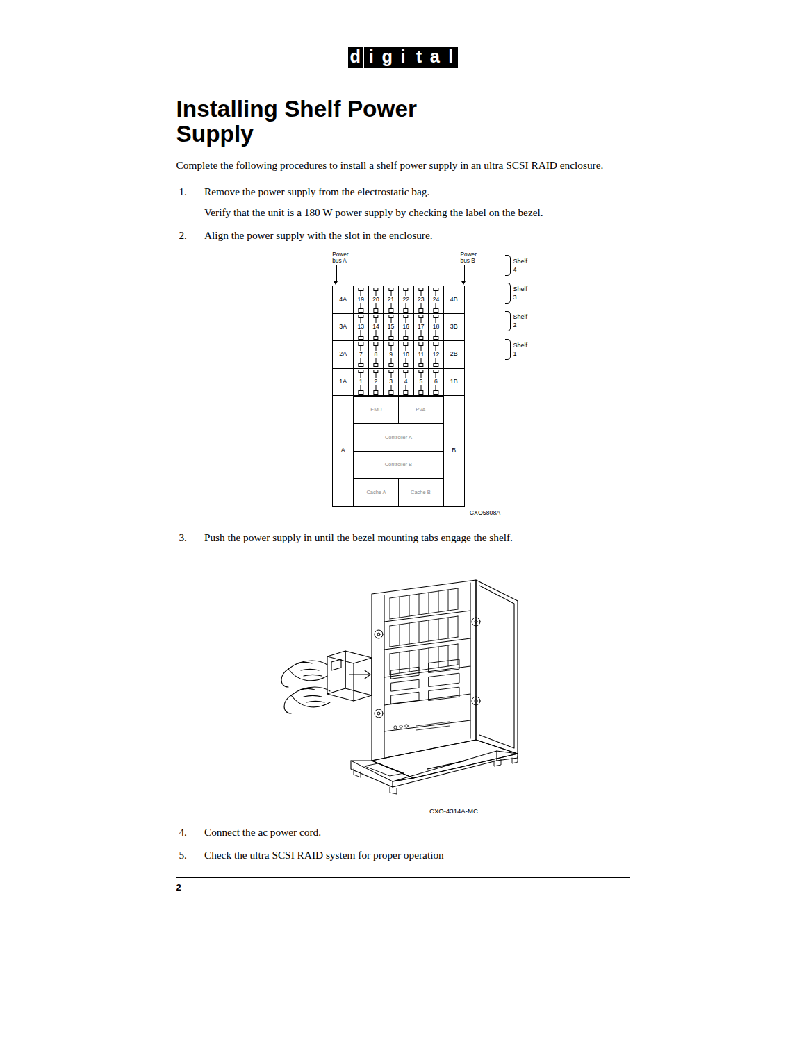digital
Installing Shelf Power
Supply
Complete the following procedures to install a shelf power supply in an ultra SCSI RAID enclosure.
Remove the power supply from the electrostatic bag.
Verify that the unit is a 180 W power supply by checking the label on the bezel.
Align the power supply with the slot in the enclosure.
Power
bus A
Power
bus B
| 4A | 19 | 20 | 21 | 22 | 23 | 24 | 4B |
| 3A | 13 | 14 | 15 | 16 | 17 | 18 | 3B |
| 2A | 7 | 8 | 9 | 10 | 11 | 12 | 2B |
| 1A | 1 | 2 | 3 | 4 | 5 | 6 | 1B |
| A | / EMU / PVA / / Controller A / / Controller B / / Cache A / Cache B / | B |
Shelf 4
Shelf 3
Shelf 2
Shelf 1
CXO5808A
Push the power supply in until the bezel mounting tabs engage the shelf.
CXO-4314A-MC
Connect the ac power cord.
Check the ultra SCSI RAID system for proper operation
2